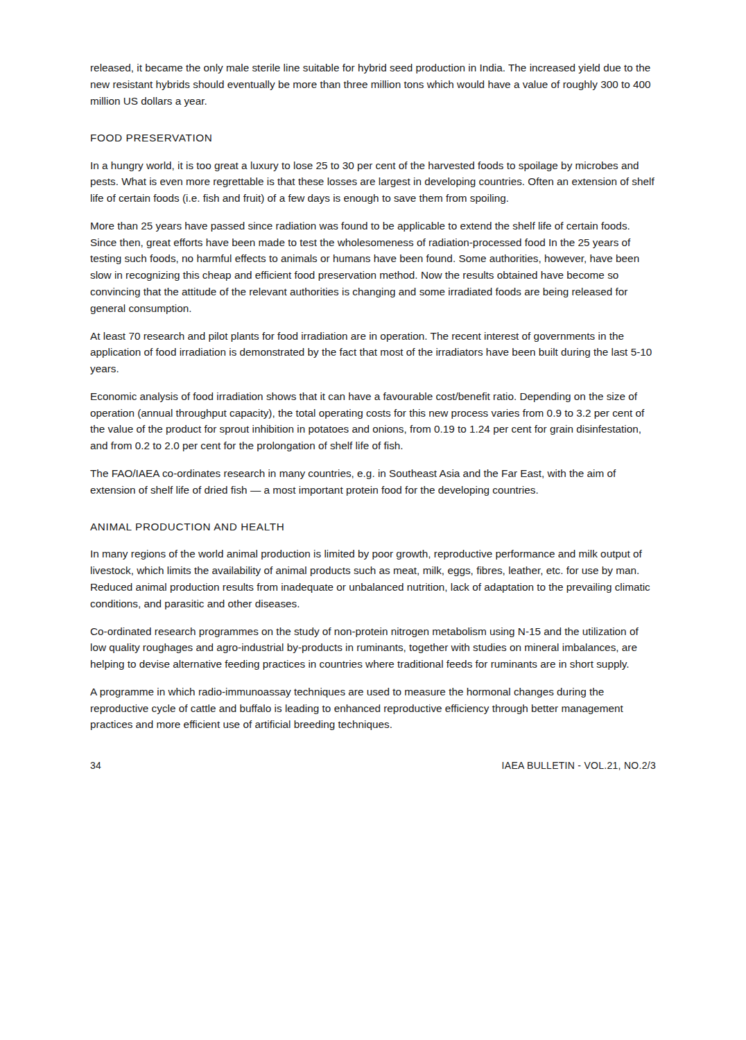released, it became the only male sterile line suitable for hybrid seed production in India. The increased yield due to the new resistant hybrids should eventually be more than three million tons which would have a value of roughly 300 to 400 million US dollars a year.
FOOD PRESERVATION
In a hungry world, it is too great a luxury to lose 25 to 30 per cent of the harvested foods to spoilage by microbes and pests. What is even more regrettable is that these losses are largest in developing countries. Often an extension of shelf life of certain foods (i.e. fish and fruit) of a few days is enough to save them from spoiling.
More than 25 years have passed since radiation was found to be applicable to extend the shelf life of certain foods. Since then, great efforts have been made to test the wholesomeness of radiation-processed food In the 25 years of testing such foods, no harmful effects to animals or humans have been found. Some authorities, however, have been slow in recognizing this cheap and efficient food preservation method. Now the results obtained have become so convincing that the attitude of the relevant authorities is changing and some irradiated foods are being released for general consumption.
At least 70 research and pilot plants for food irradiation are in operation. The recent interest of governments in the application of food irradiation is demonstrated by the fact that most of the irradiators have been built during the last 5-10 years.
Economic analysis of food irradiation shows that it can have a favourable cost/benefit ratio. Depending on the size of operation (annual throughput capacity), the total operating costs for this new process varies from 0.9 to 3.2 per cent of the value of the product for sprout inhibition in potatoes and onions, from 0.19 to 1.24 per cent for grain disinfestation, and from 0.2 to 2.0 per cent for the prolongation of shelf life of fish.
The FAO/IAEA co-ordinates research in many countries, e.g. in Southeast Asia and the Far East, with the aim of extension of shelf life of dried fish — a most important protein food for the developing countries.
ANIMAL PRODUCTION AND HEALTH
In many regions of the world animal production is limited by poor growth, reproductive performance and milk output of livestock, which limits the availability of animal products such as meat, milk, eggs, fibres, leather, etc. for use by man. Reduced animal production results from inadequate or unbalanced nutrition, lack of adaptation to the prevailing climatic conditions, and parasitic and other diseases.
Co-ordinated research programmes on the study of non-protein nitrogen metabolism using N-15 and the utilization of low quality roughages and agro-industrial by-products in ruminants, together with studies on mineral imbalances, are helping to devise alternative feeding practices in countries where traditional feeds for ruminants are in short supply.
A programme in which radio-immunoassay techniques are used to measure the hormonal changes during the reproductive cycle of cattle and buffalo is leading to enhanced reproductive efficiency through better management practices and more efficient use of artificial breeding techniques.
34 IAEA BULLETIN - VOL.21, NO.2/3